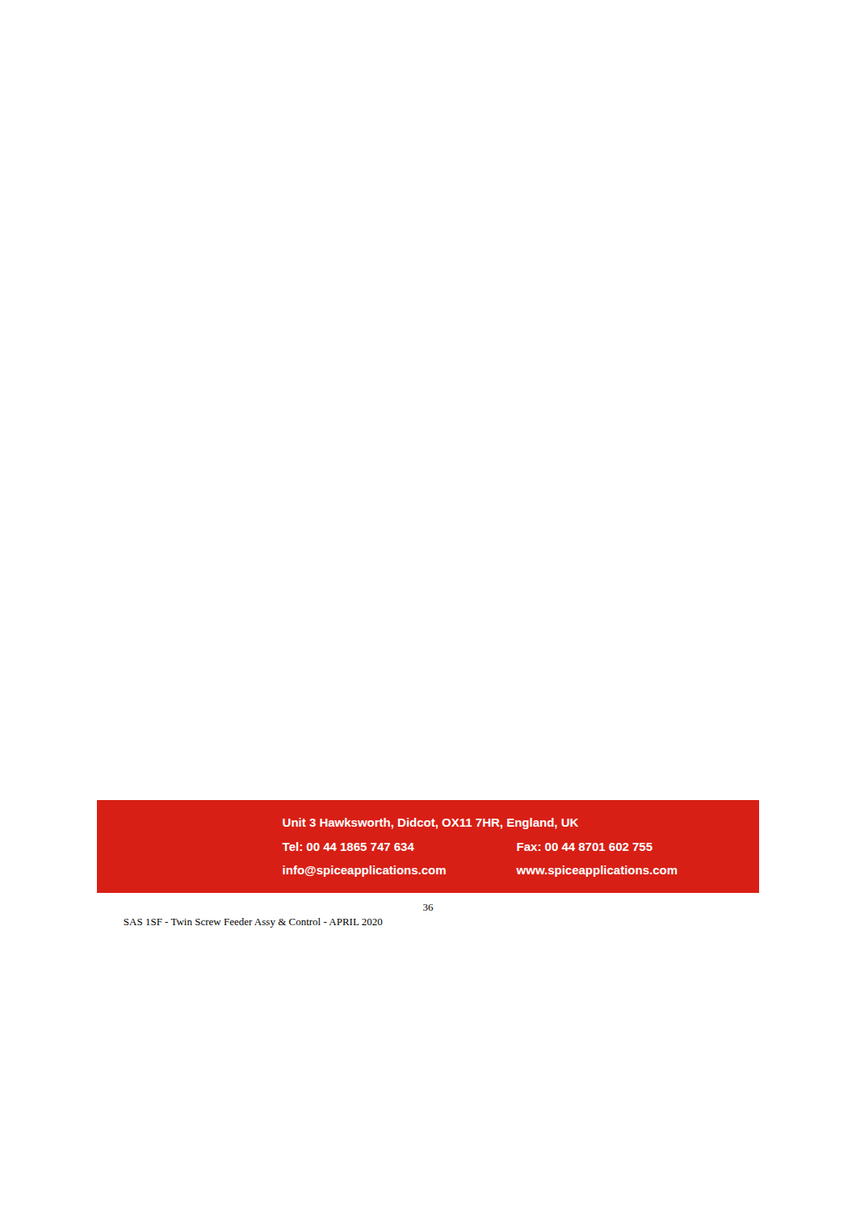Unit 3 Hawksworth, Didcot, OX11 7HR, England, UK
Tel: 00 44 1865 747 634
Fax: 00 44 8701 602 755
info@spiceapplications.com
www.spiceapplications.com
36
SAS 1SF - Twin Screw Feeder Assy & Control - APRIL 2020